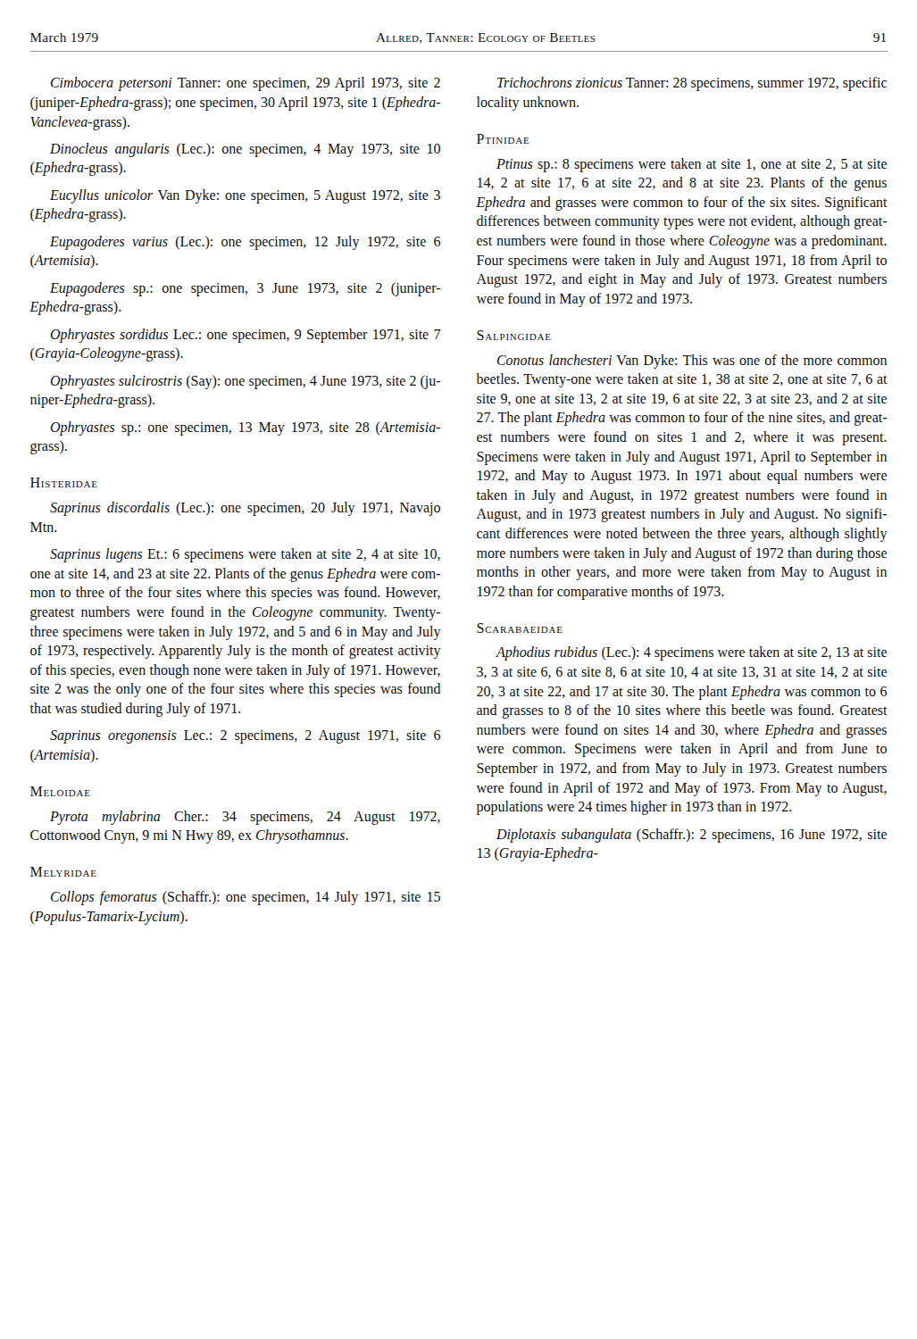March 1979 Allred, Tanner: Ecology of Beetles 91
Cimbocera petersoni Tanner: one specimen, 29 April 1973, site 2 (juniper-Ephedra-grass); one specimen, 30 April 1973, site 1 (Ephedra-Vanclevea-grass).
Dinocleus angularis (Lec.): one specimen, 4 May 1973, site 10 (Ephedra-grass).
Eucyllus unicolor Van Dyke: one specimen, 5 August 1972, site 3 (Ephedra-grass).
Eupagoderes varius (Lec.): one specimen, 12 July 1972, site 6 (Artemisia).
Eupagoderes sp.: one specimen, 3 June 1973, site 2 (juniper-Ephedra-grass).
Ophryastes sordidus Lec.: one specimen, 9 September 1971, site 7 (Grayia-Coleogyne-grass).
Ophryastes sulcirostris (Say): one specimen, 4 June 1973, site 2 (juniper-Ephedra-grass).
Ophryastes sp.: one specimen, 13 May 1973, site 28 (Artemisia-grass).
Histeridae
Saprinus discordalis (Lec.): one specimen, 20 July 1971, Navajo Mtn.
Saprinus lugens Et.: 6 specimens were taken at site 2, 4 at site 10, one at site 14, and 23 at site 22. Plants of the genus Ephedra were common to three of the four sites where this species was found. However, greatest numbers were found in the Coleogyne community. Twenty-three specimens were taken in July 1972, and 5 and 6 in May and July of 1973, respectively. Apparently July is the month of greatest activity of this species, even though none were taken in July of 1971. However, site 2 was the only one of the four sites where this species was found that was studied during July of 1971.
Saprinus oregonensis Lec.: 2 specimens, 2 August 1971, site 6 (Artemisia).
Meloidae
Pyrota mylabrina Cher.: 34 specimens, 24 August 1972, Cottonwood Cnyn, 9 mi N Hwy 89, ex Chrysothamnus.
Melyridae
Collops femoratus (Schaffr.): one specimen, 14 July 1971, site 15 (Populus-Tamarix-Lycium).
Trichochrons zionicus Tanner: 28 specimens, summer 1972, specific locality unknown.
Ptinidae
Ptinus sp.: 8 specimens were taken at site 1, one at site 2, 5 at site 14, 2 at site 17, 6 at site 22, and 8 at site 23. Plants of the genus Ephedra and grasses were common to four of the six sites. Significant differences between community types were not evident, although greatest numbers were found in those where Coleogyne was a predominant. Four specimens were taken in July and August 1971, 18 from April to August 1972, and eight in May and July of 1973. Greatest numbers were found in May of 1972 and 1973.
Salpingidae
Conotus lanchesteri Van Dyke: This was one of the more common beetles. Twenty-one were taken at site 1, 38 at site 2, one at site 7, 6 at site 9, one at site 13, 2 at site 19, 6 at site 22, 3 at site 23, and 2 at site 27. The plant Ephedra was common to four of the nine sites, and greatest numbers were found on sites 1 and 2, where it was present. Specimens were taken in July and August 1971, April to September in 1972, and May to August 1973. In 1971 about equal numbers were taken in July and August, in 1972 greatest numbers were found in August, and in 1973 greatest numbers in July and August. No significant differences were noted between the three years, although slightly more numbers were taken in July and August of 1972 than during those months in other years, and more were taken from May to August in 1972 than for comparative months of 1973.
Scarabaeidae
Aphodius rubidus (Lec.): 4 specimens were taken at site 2, 13 at site 3, 3 at site 6, 6 at site 8, 6 at site 10, 4 at site 13, 31 at site 14, 2 at site 20, 3 at site 22, and 17 at site 30. The plant Ephedra was common to 6 and grasses to 8 of the 10 sites where this beetle was found. Greatest numbers were found on sites 14 and 30, where Ephedra and grasses were common. Specimens were taken in April and from June to September in 1972, and from May to July in 1973. Greatest numbers were found in April of 1972 and May of 1973. From May to August, populations were 24 times higher in 1973 than in 1972.
Diplotaxis subangulata (Schaffr.): 2 specimens, 16 June 1972, site 13 (Grayia-Ephedra-